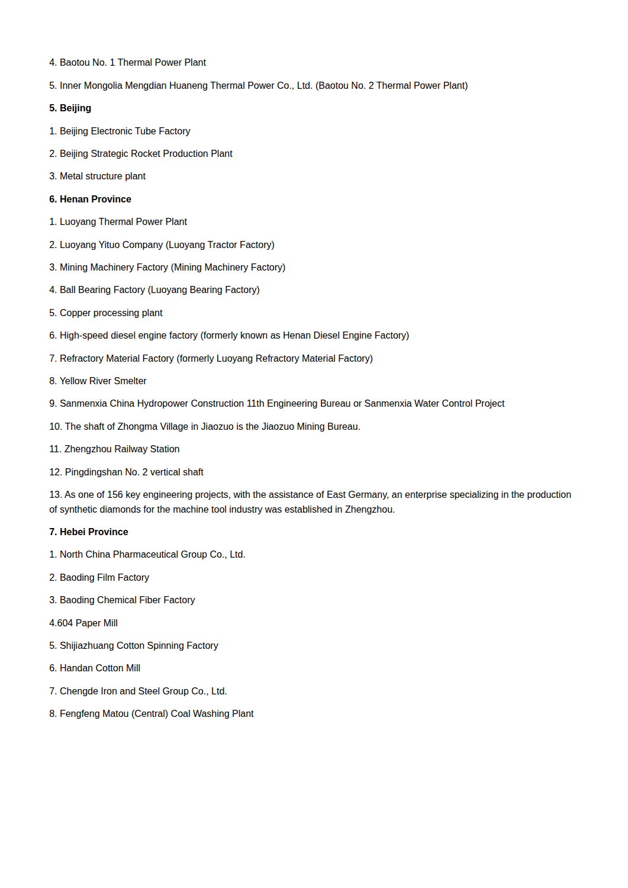4. Baotou No. 1 Thermal Power Plant
5. Inner Mongolia Mengdian Huaneng Thermal Power Co., Ltd. (Baotou No. 2 Thermal Power Plant)
5. Beijing
1. Beijing Electronic Tube Factory
2. Beijing Strategic Rocket Production Plant
3. Metal structure plant
6. Henan Province
1. Luoyang Thermal Power Plant
2. Luoyang Yituo Company (Luoyang Tractor Factory)
3. Mining Machinery Factory (Mining Machinery Factory)
4. Ball Bearing Factory (Luoyang Bearing Factory)
5. Copper processing plant
6. High-speed diesel engine factory (formerly known as Henan Diesel Engine Factory)
7. Refractory Material Factory (formerly Luoyang Refractory Material Factory)
8. Yellow River Smelter
9. Sanmenxia China Hydropower Construction 11th Engineering Bureau or Sanmenxia Water Control Project
10. The shaft of Zhongma Village in Jiaozuo is the Jiaozuo Mining Bureau.
11. Zhengzhou Railway Station
12. Pingdingshan No. 2 vertical shaft
13. As one of 156 key engineering projects, with the assistance of East Germany, an enterprise specializing in the production of synthetic diamonds for the machine tool industry was established in Zhengzhou.
7. Hebei Province
1. North China Pharmaceutical Group Co., Ltd.
2. Baoding Film Factory
3. Baoding Chemical Fiber Factory
4.604 Paper Mill
5. Shijiazhuang Cotton Spinning Factory
6. Handan Cotton Mill
7. Chengde Iron and Steel Group Co., Ltd.
8. Fengfeng Matou (Central) Coal Washing Plant